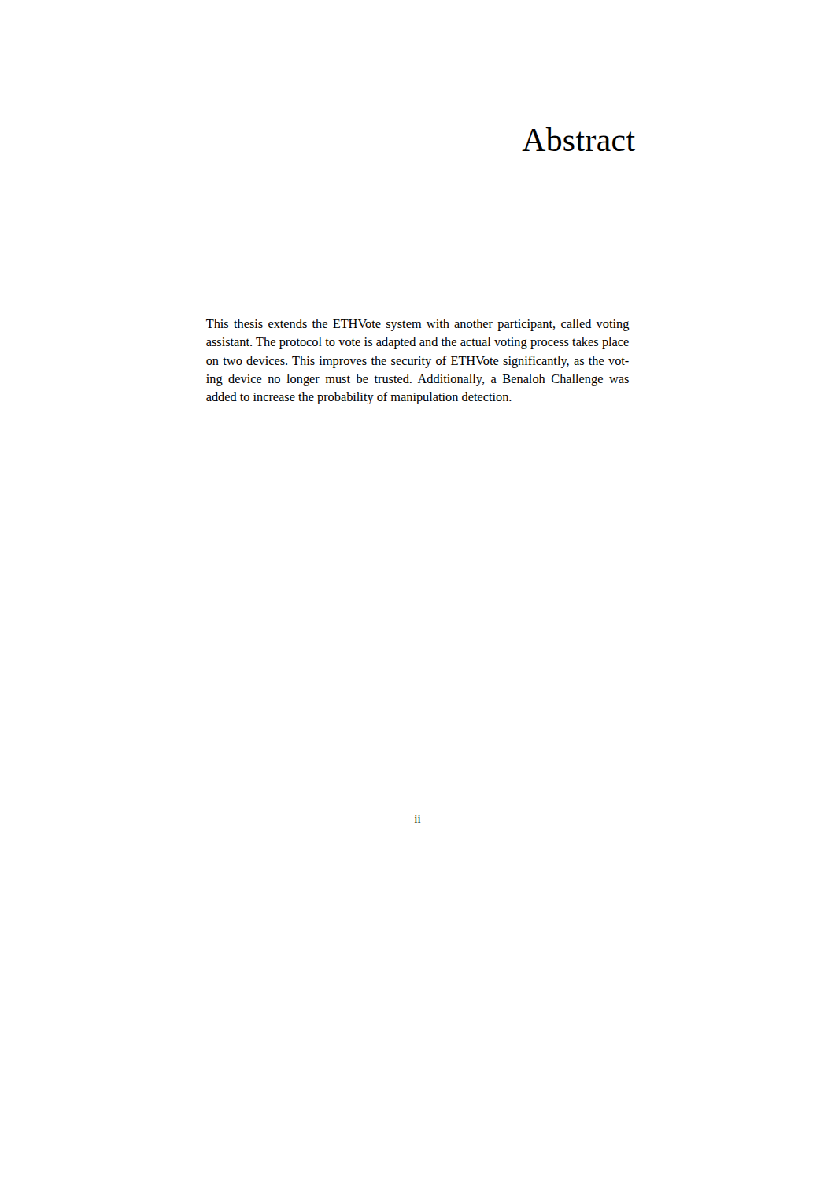Abstract
This thesis extends the ETHVote system with another participant, called voting assistant. The protocol to vote is adapted and the actual voting process takes place on two devices. This improves the security of ETHVote significantly, as the voting device no longer must be trusted. Additionally, a Benaloh Challenge was added to increase the probability of manipulation detection.
ii